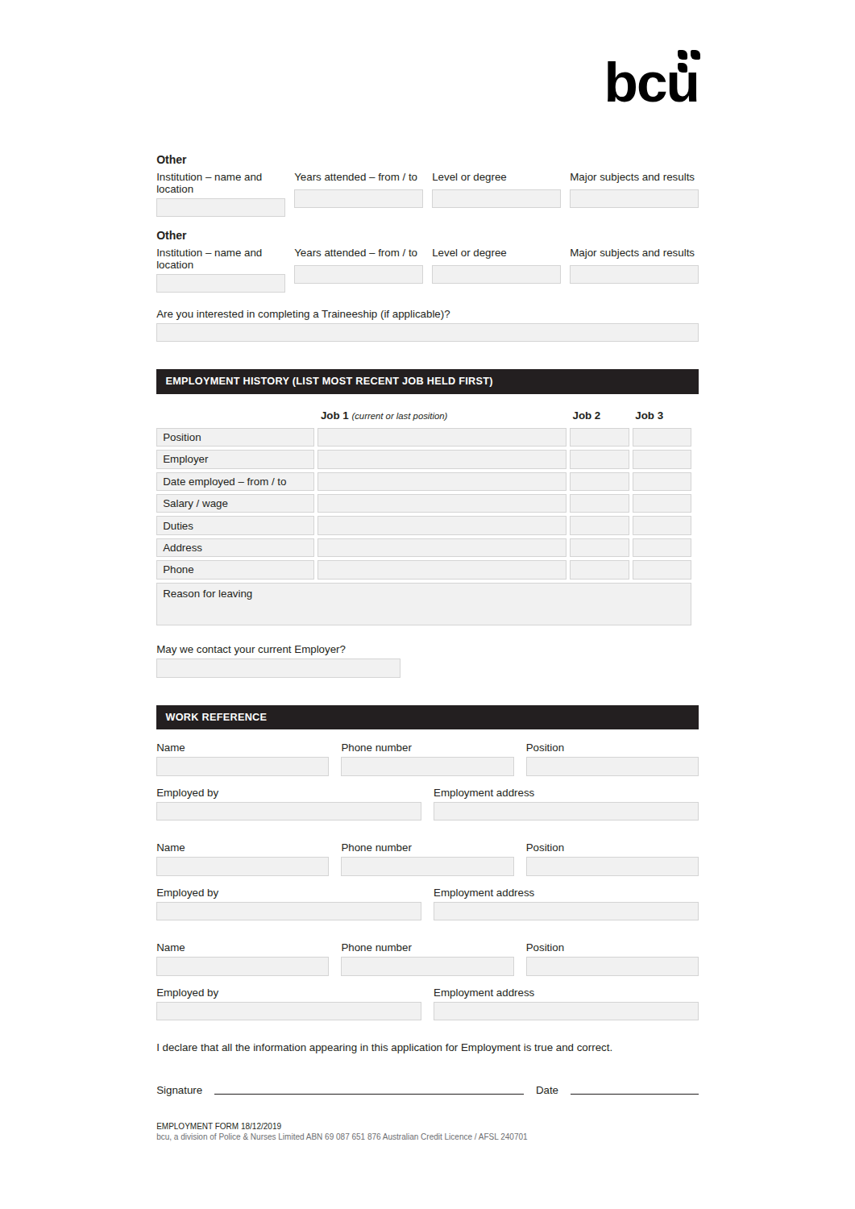bcu
Other
Institution – name and location
Years attended – from / to
Level or degree
Major subjects and results
Other
Institution – name and location
Years attended – from / to
Level or degree
Major subjects and results
Are you interested in completing a Traineeship (if applicable)?
Employment history (List most recent job held first)
| | Job 1 (current or last position) | Job 2 | Job 3 |
| --- | --- | --- | --- |
| Position | | | |
| Employer | | | |
| Date employed – from / to | | | |
| Salary / wage | | | |
| Duties | | | |
| Address | | | |
| Phone | | | |
| Reason for leaving |
May we contact your current Employer?
Work reference
Name
Phone number
Position
Employed by
Employment address
Name
Phone number
Position
Employed by
Employment address
Name
Phone number
Position
Employed by
Employment address
I declare that all the information appearing in this application for Employment is true and correct.
Signature Date
EMPLOYMENT FORM 18/12/2019
bcu, a division of Police & Nurses Limited ABN 69 087 651 876 Australian Credit Licence / AFSL 240701